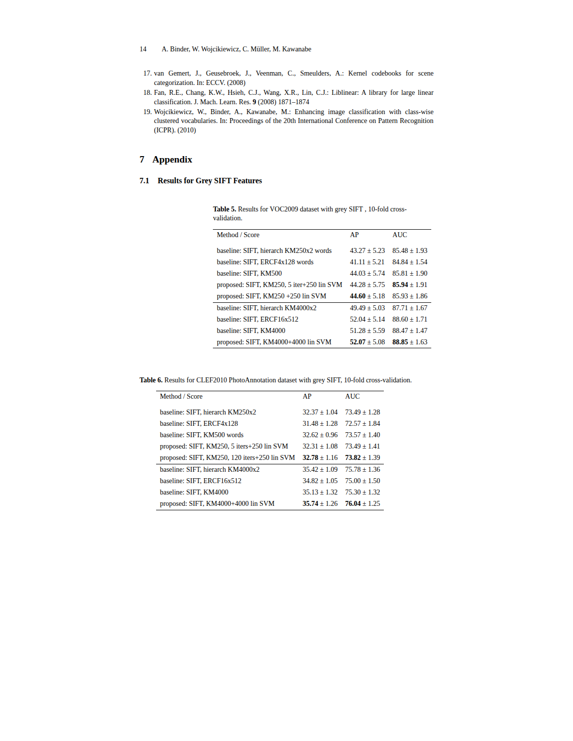14 A. Binder, W. Wojcikiewicz, C. Müller, M. Kawanabe
17. van Gemert, J., Geusebroek, J., Veenman, C., Smeulders, A.: Kernel codebooks for scene categorization. In: ECCV. (2008)
18. Fan, R.E., Chang, K.W., Hsieh, C.J., Wang, X.R., Lin, C.J.: Liblinear: A library for large linear classification. J. Mach. Learn. Res. 9 (2008) 1871–1874
19. Wojcikiewicz, W., Binder, A., Kawanabe, M.: Enhancing image classification with class-wise clustered vocabularies. In: Proceedings of the 20th International Conference on Pattern Recognition (ICPR). (2010)
7 Appendix
7.1 Results for Grey SIFT Features
Table 5. Results for VOC2009 dataset with grey SIFT , 10-fold cross-validation.
| Method / Score | AP | AUC |
| --- | --- | --- |
| baseline: SIFT, hierarch KM250x2 words | 43.27 ± 5.23 | 85.48 ± 1.93 |
| baseline: SIFT, ERCF4x128 words | 41.11 ± 5.21 | 84.84 ± 1.54 |
| baseline: SIFT, KM500 | 44.03 ± 5.74 | 85.81 ± 1.90 |
| proposed: SIFT, KM250, 5 iter+250 lin SVM | 44.28 ± 5.75 | 85.94 ± 1.91 |
| proposed: SIFT, KM250 +250 lin SVM | 44.60 ± 5.18 | 85.93 ± 1.86 |
| baseline: SIFT, hierarch KM4000x2 | 49.49 ± 5.03 | 87.71 ± 1.67 |
| baseline: SIFT, ERCF16x512 | 52.04 ± 5.14 | 88.60 ± 1.71 |
| baseline: SIFT, KM4000 | 51.28 ± 5.59 | 88.47 ± 1.47 |
| proposed: SIFT, KM4000+4000 lin SVM | 52.07 ± 5.08 | 88.85 ± 1.63 |
Table 6. Results for CLEF2010 PhotoAnnotation dataset with grey SIFT, 10-fold cross-validation.
| Method / Score | AP | AUC |
| --- | --- | --- |
| baseline: SIFT, hierarch KM250x2 | 32.37 ± 1.04 | 73.49 ± 1.28 |
| baseline: SIFT, ERCF4x128 | 31.48 ± 1.28 | 72.57 ± 1.84 |
| baseline: SIFT, KM500 words | 32.62 ± 0.96 | 73.57 ± 1.40 |
| proposed: SIFT, KM250, 5 iters+250 lin SVM | 32.31 ± 1.08 | 73.49 ± 1.41 |
| proposed: SIFT, KM250, 120 iters+250 lin SVM | 32.78 ± 1.16 | 73.82 ± 1.39 |
| baseline: SIFT, hierarch KM4000x2 | 35.42 ± 1.09 | 75.78 ± 1.36 |
| baseline: SIFT, ERCF16x512 | 34.82 ± 1.05 | 75.00 ± 1.50 |
| baseline: SIFT, KM4000 | 35.13 ± 1.32 | 75.30 ± 1.32 |
| proposed: SIFT, KM4000+4000 lin SVM | 35.74 ± 1.26 | 76.04 ± 1.25 |